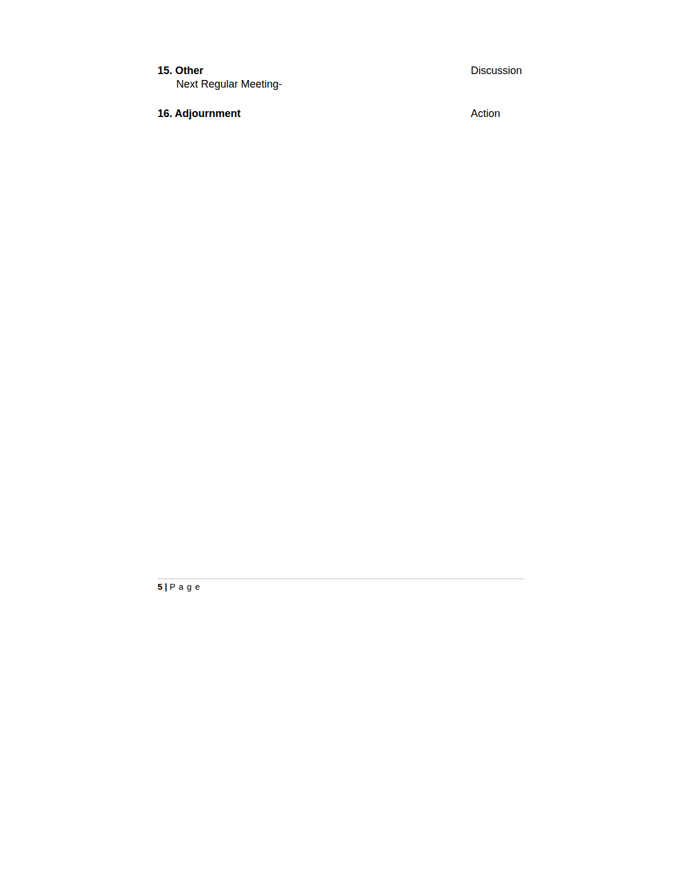15. Other Discussion
Next Regular Meeting-
16. Adjournment Action
5 | P a g e